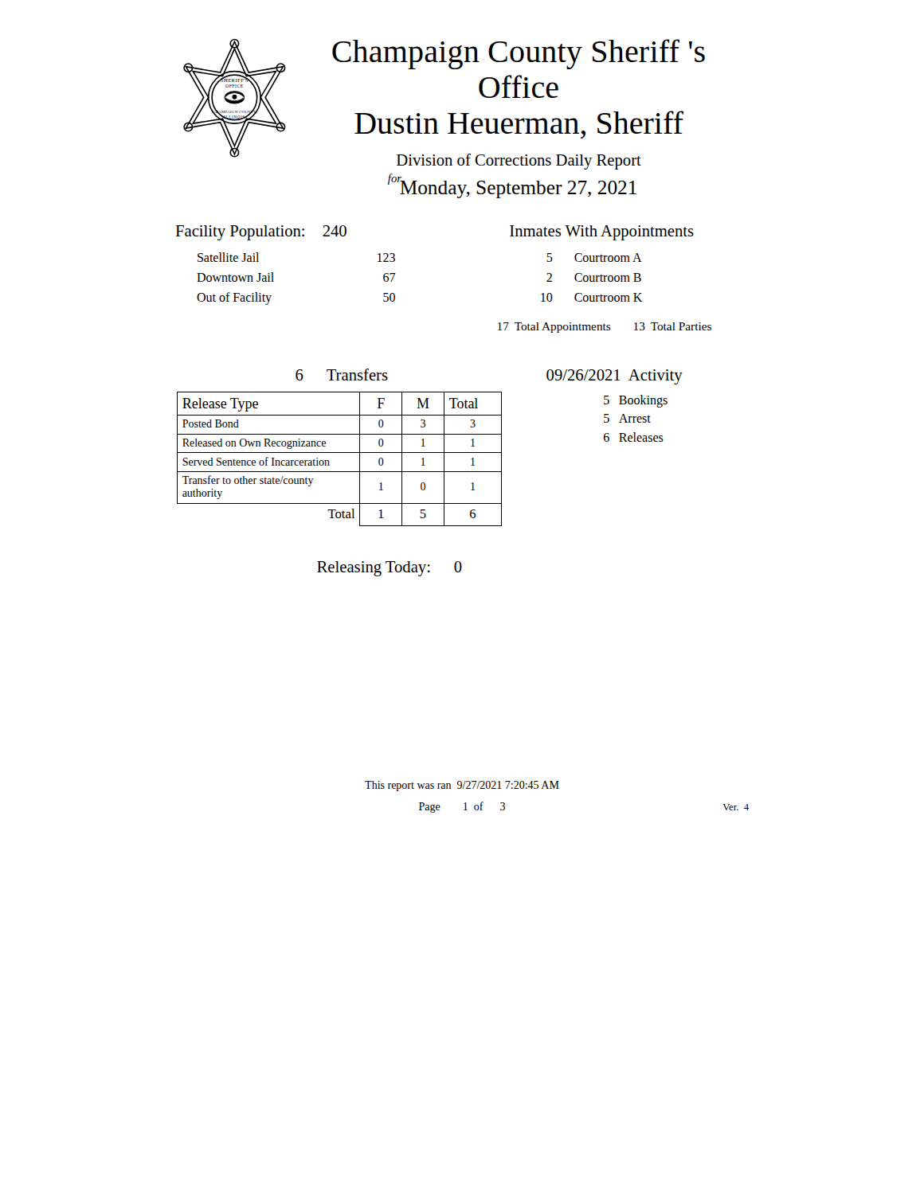SHERIFF'S OFFICE CHAMPAIGN COUNTY ILLINOIS
Champaign County Sheriff 's Office
Dustin Heuerman, Sheriff
Division of Corrections Daily Report
for
Monday, September 27, 2021
Facility Population:240
| Satellite Jail | 123 |
| Downtown Jail | 67 |
| Out of Facility | 50 |
Inmates With Appointments
| 5 | Courtroom A |
| 2 | Courtroom B |
| 10 | Courtroom K |
17 Total Appointments 13 Total Parties
6 Transfers
| Release Type | F | M | Total |
| --- | --- | --- | --- |
| Posted Bond | 0 | 3 | 3 |
| Released on Own Recognizance | 0 | 1 | 1 |
| Served Sentence of Incarceration | 0 | 1 | 1 |
| Transfer to other state/county authority | 1 | 0 | 1 |
| Total | 1 | 5 | 6 |
09/26/2021 Activity
5 Bookings
5 Arrest
6 Releases
Releasing Today:0
This report was ran 9/27/2021 7:20:45 AM
Page 1 of 3 Ver. 4